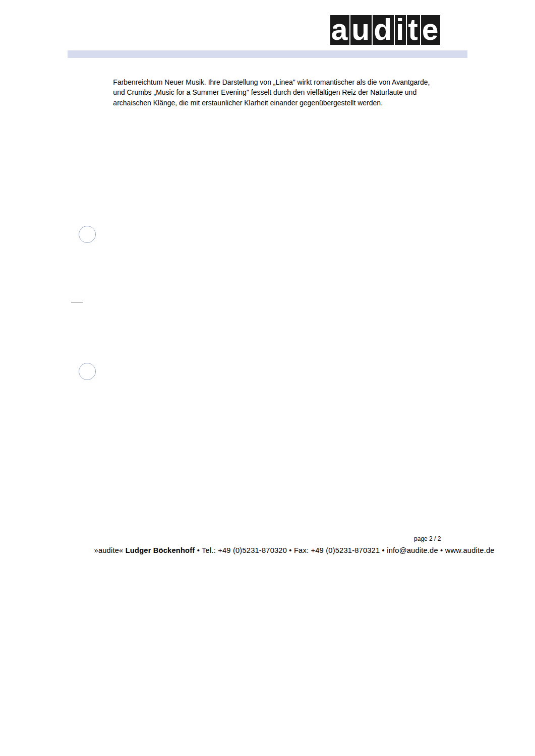audite
Farbenreichtum Neuer Musik. Ihre Darstellung von „Linea" wirkt romantischer als die von Avantgarde, und Crumbs „Music for a Summer Evening" fesselt durch den vielfältigen Reiz der Naturlaute und archaischen Klänge, die mit erstaunlicher Klarheit einander gegenübergestellt werden.
page 2 / 2
»audite« Ludger Böckenhoff • Tel.: +49 (0)5231-870320 • Fax: +49 (0)5231-870321 • info@audite.de • www.audite.de